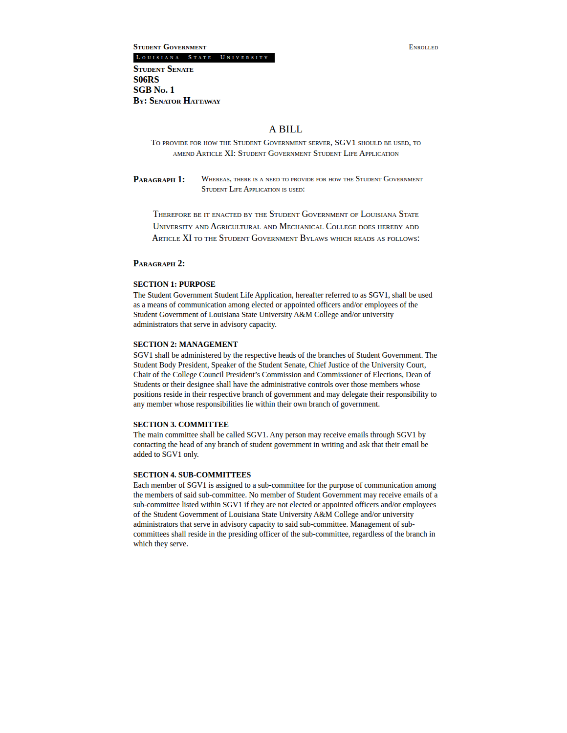Student Government
Enrolled
Louisiana State University
Student Senate
S06RS
SGB No. 1
By: Senator Hattaway
A BILL
To provide for how the Student Government server, SGV1 should be used, to amend Article XI: Student Government Student Life Application
Paragraph 1:
Whereas, there is a need to provide for how the Student Government Student Life Application is used:
Therefore be it enacted by the Student Government of Louisiana State University and Agricultural and Mechanical College does hereby add Article XI to the Student Government Bylaws which reads as follows:
Paragraph 2:
Section 1: Purpose
The Student Government Student Life Application, hereafter referred to as SGV1, shall be used as a means of communication among elected or appointed officers and/or employees of the Student Government of Louisiana State University A&M College and/or university administrators that serve in advisory capacity.
Section 2: Management
SGV1 shall be administered by the respective heads of the branches of Student Government. The Student Body President, Speaker of the Student Senate, Chief Justice of the University Court, Chair of the College Council President’s Commission and Commissioner of Elections, Dean of Students or their designee shall have the administrative controls over those members whose positions reside in their respective branch of government and may delegate their responsibility to any member whose responsibilities lie within their own branch of government.
Section 3. Committee
The main committee shall be called SGV1. Any person may receive emails through SGV1 by contacting the head of any branch of student government in writing and ask that their email be added to SGV1 only.
Section 4. Sub-Committees
Each member of SGV1 is assigned to a sub-committee for the purpose of communication among the members of said sub-committee. No member of Student Government may receive emails of a sub-committee listed within SGV1 if they are not elected or appointed officers and/or employees of the Student Government of Louisiana State University A&M College and/or university administrators that serve in advisory capacity to said sub-committee. Management of sub-committees shall reside in the presiding officer of the sub-committee, regardless of the branch in which they serve.